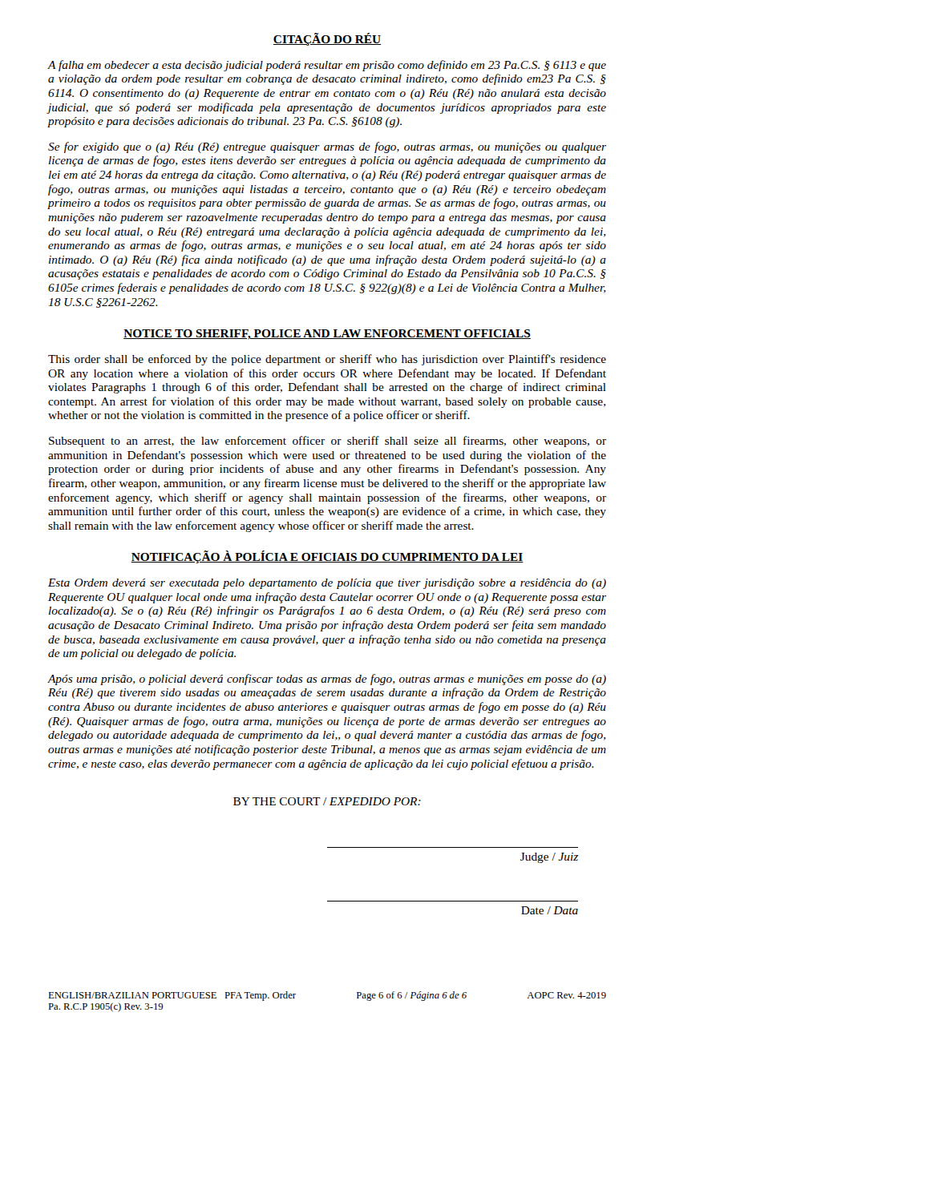CITAÇÃO DO RÉU
A falha em obedecer a esta decisão judicial poderá resultar em prisão como definido em 23 Pa.C.S. § 6113 e que a violação da ordem pode resultar em cobrança de desacato criminal indireto, como definido em23 Pa C.S. § 6114. O consentimento do (a) Requerente de entrar em contato com o (a) Réu (Ré) não anulará esta decisão judicial, que só poderá ser modificada pela apresentação de documentos jurídicos apropriados para este propósito e para decisões adicionais do tribunal. 23 Pa. C.S. §6108 (g).
Se for exigido que o (a) Réu (Ré) entregue quaisquer armas de fogo, outras armas, ou munições ou qualquer licença de armas de fogo, estes itens deverão ser entregues à polícia ou agência adequada de cumprimento da lei em até 24 horas da entrega da citação. Como alternativa, o (a) Réu (Ré) poderá entregar quaisquer armas de fogo, outras armas, ou munições aqui listadas a terceiro, contanto que o (a) Réu (Ré) e terceiro obedeçam primeiro a todos os requisitos para obter permissão de guarda de armas. Se as armas de fogo, outras armas, ou munições não puderem ser razoavelmente recuperadas dentro do tempo para a entrega das mesmas, por causa do seu local atual, o Réu (Ré) entregará uma declaração à polícia agência adequada de cumprimento da lei, enumerando as armas de fogo, outras armas, e munições e o seu local atual, em até 24 horas após ter sido intimado. O (a) Réu (Ré) fica ainda notificado (a) de que uma infração desta Ordem poderá sujeitá-lo (a) a acusações estatais e penalidades de acordo com o Código Criminal do Estado da Pensilvânia sob 10 Pa.C.S. § 6105e crimes federais e penalidades de acordo com 18 U.S.C. § 922(g)(8) e a Lei de Violência Contra a Mulher, 18 U.S.C §2261-2262.
NOTICE TO SHERIFF, POLICE AND LAW ENFORCEMENT OFFICIALS
This order shall be enforced by the police department or sheriff who has jurisdiction over Plaintiff's residence OR any location where a violation of this order occurs OR where Defendant may be located. If Defendant violates Paragraphs 1 through 6 of this order, Defendant shall be arrested on the charge of indirect criminal contempt. An arrest for violation of this order may be made without warrant, based solely on probable cause, whether or not the violation is committed in the presence of a police officer or sheriff.
Subsequent to an arrest, the law enforcement officer or sheriff shall seize all firearms, other weapons, or ammunition in Defendant's possession which were used or threatened to be used during the violation of the protection order or during prior incidents of abuse and any other firearms in Defendant's possession. Any firearm, other weapon, ammunition, or any firearm license must be delivered to the sheriff or the appropriate law enforcement agency, which sheriff or agency shall maintain possession of the firearms, other weapons, or ammunition until further order of this court, unless the weapon(s) are evidence of a crime, in which case, they shall remain with the law enforcement agency whose officer or sheriff made the arrest.
NOTIFICAÇÃO À POLÍCIA E OFICIAIS DO CUMPRIMENTO DA LEI
Esta Ordem deverá ser executada pelo departamento de polícia que tiver jurisdição sobre a residência do (a) Requerente OU qualquer local onde uma infração desta Cautelar ocorrer OU onde o (a) Requerente possa estar localizado(a). Se o (a) Réu (Ré) infringir os Parágrafos 1 ao 6 desta Ordem, o (a) Réu (Ré) será preso com acusação de Desacato Criminal Indireto. Uma prisão por infração desta Ordem poderá ser feita sem mandado de busca, baseada exclusivamente em causa provável, quer a infração tenha sido ou não cometida na presença de um policial ou delegado de polícia.
Após uma prisão, o policial deverá confiscar todas as armas de fogo, outras armas e munições em posse do (a) Réu (Ré) que tiverem sido usadas ou ameaçadas de serem usadas durante a infração da Ordem de Restrição contra Abuso ou durante incidentes de abuso anteriores e quaisquer outras armas de fogo em posse do (a) Réu (Ré). Quaisquer armas de fogo, outra arma, munições ou licença de porte de armas deverão ser entregues ao delegado ou autoridade adequada de cumprimento da lei,, o qual deverá manter a custódia das armas de fogo, outras armas e munições até notificação posterior deste Tribunal, a menos que as armas sejam evidência de um crime, e neste caso, elas deverão permanecer com a agência de aplicação da lei cujo policial efetuou a prisão.
BY THE COURT / EXPEDIDO POR:
Judge / Juiz
Date / Data
ENGLISH/BRAZILIAN PORTUGUESE PFA Temp. Order
Pa. R.C.P 1905(c) Rev. 3-19
Page 6 of 6 / Página 6 de 6
AOPC Rev. 4-2019